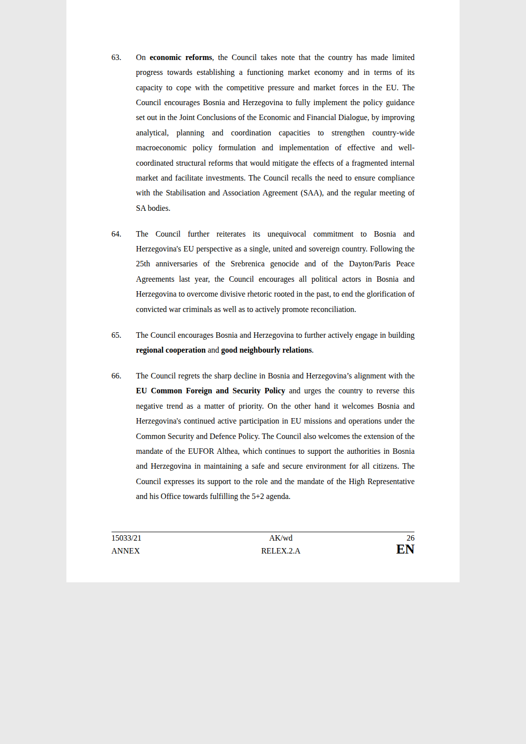63. On economic reforms, the Council takes note that the country has made limited progress towards establishing a functioning market economy and in terms of its capacity to cope with the competitive pressure and market forces in the EU. The Council encourages Bosnia and Herzegovina to fully implement the policy guidance set out in the Joint Conclusions of the Economic and Financial Dialogue, by improving analytical, planning and coordination capacities to strengthen country-wide macroeconomic policy formulation and implementation of effective and well-coordinated structural reforms that would mitigate the effects of a fragmented internal market and facilitate investments. The Council recalls the need to ensure compliance with the Stabilisation and Association Agreement (SAA), and the regular meeting of SA bodies.
64. The Council further reiterates its unequivocal commitment to Bosnia and Herzegovina's EU perspective as a single, united and sovereign country. Following the 25th anniversaries of the Srebrenica genocide and of the Dayton/Paris Peace Agreements last year, the Council encourages all political actors in Bosnia and Herzegovina to overcome divisive rhetoric rooted in the past, to end the glorification of convicted war criminals as well as to actively promote reconciliation.
65. The Council encourages Bosnia and Herzegovina to further actively engage in building regional cooperation and good neighbourly relations.
66. The Council regrets the sharp decline in Bosnia and Herzegovina’s alignment with the EU Common Foreign and Security Policy and urges the country to reverse this negative trend as a matter of priority. On the other hand it welcomes Bosnia and Herzegovina's continued active participation in EU missions and operations under the Common Security and Defence Policy. The Council also welcomes the extension of the mandate of the EUFOR Althea, which continues to support the authorities in Bosnia and Herzegovina in maintaining a safe and secure environment for all citizens. The Council expresses its support to the role and the mandate of the High Representative and his Office towards fulfilling the 5+2 agenda.
15033/21
AK/wd
26
ANNEX
RELEX.2.A
EN